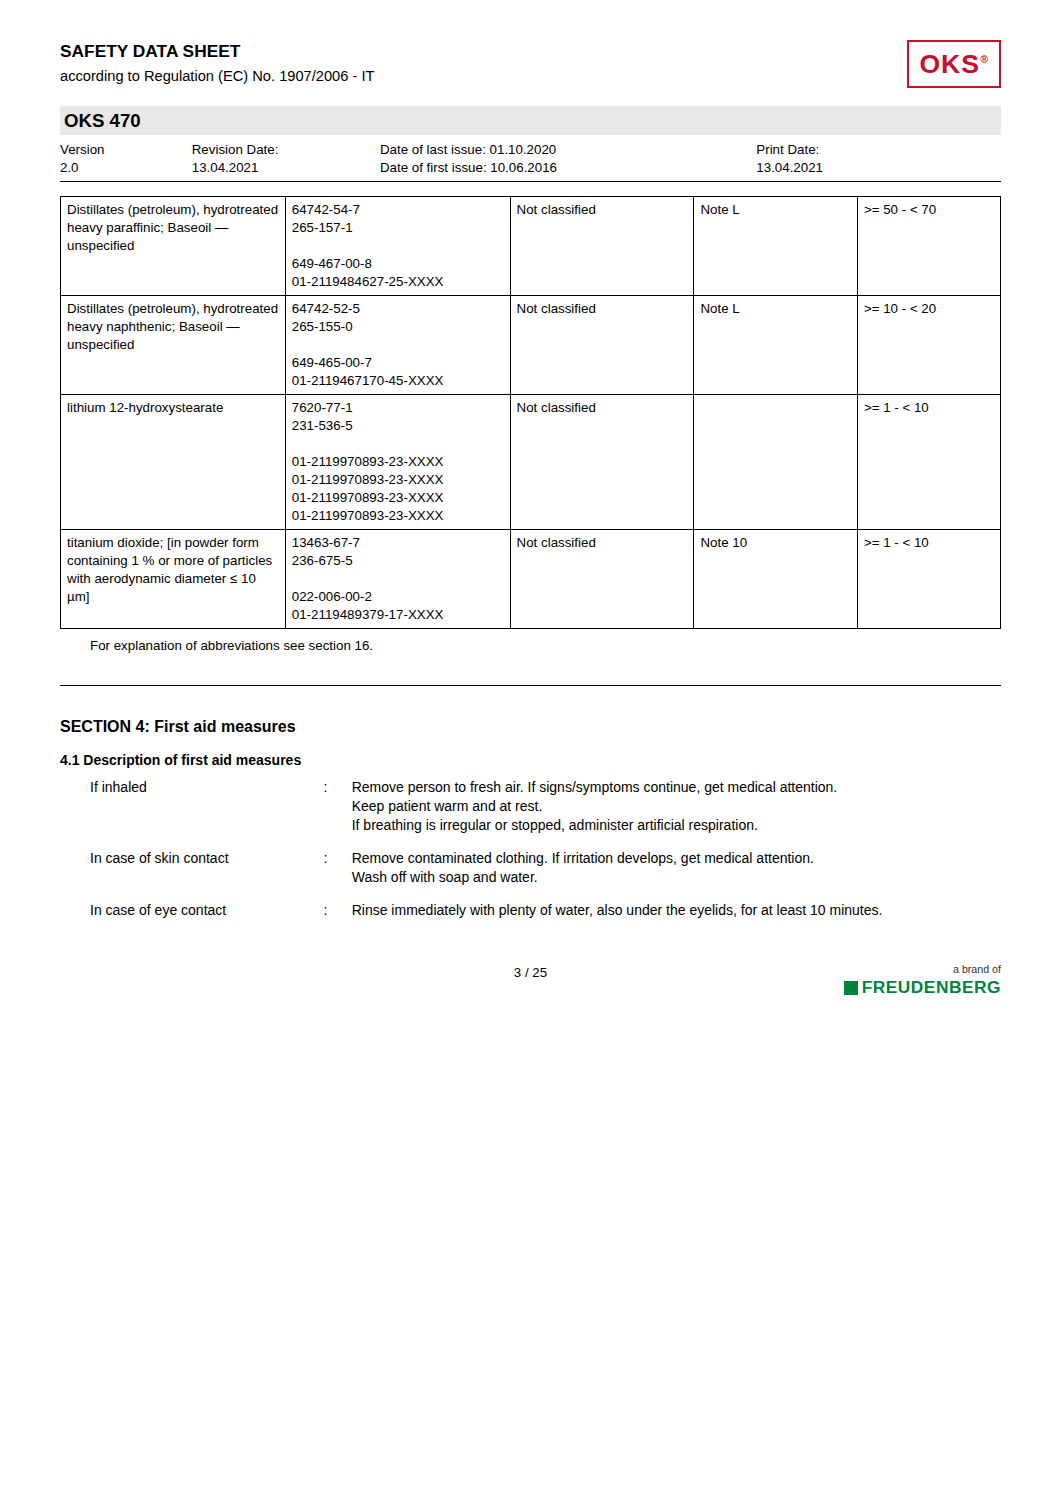SAFETY DATA SHEET
according to Regulation (EC) No. 1907/2006 - IT
OKS®
OKS 470
| Version 2.0 | Revision Date: 13.04.2021 | Date of last issue: 01.10.2020 Date of first issue: 10.06.2016 | Print Date: 13.04.2021 |
| Distillates (petroleum), hydrotreated heavy paraffinic; Baseoil — unspecified | 64742-54-7 265-157-1 649-467-00-8 01-2119484627-25-XXXX | Not classified | Note L | >= 50 - < 70 |
| Distillates (petroleum), hydrotreated heavy naphthenic; Baseoil — unspecified | 64742-52-5 265-155-0 649-465-00-7 01-2119467170-45-XXXX | Not classified | Note L | >= 10 - < 20 |
| lithium 12-hydroxystearate | 7620-77-1 231-536-5 01-2119970893-23-XXXX 01-2119970893-23-XXXX 01-2119970893-23-XXXX 01-2119970893-23-XXXX | Not classified | | >= 1 - < 10 |
| titanium dioxide; [in powder form containing 1 % or more of particles with aerodynamic diameter ≤ 10 µm] | 13463-67-7 236-675-5 022-006-00-2 01-2119489379-17-XXXX | Not classified | Note 10 | >= 1 - < 10 |
For explanation of abbreviations see section 16.
SECTION 4: First aid measures
4.1 Description of first aid measures
| If inhaled | : | Remove person to fresh air. If signs/symptoms continue, get medical attention. Keep patient warm and at rest. If breathing is irregular or stopped, administer artificial respiration. |
| In case of skin contact | : | Remove contaminated clothing. If irritation develops, get medical attention. Wash off with soap and water. |
| In case of eye contact | : | Rinse immediately with plenty of water, also under the eyelids, for at least 10 minutes. |
3 / 25
a brand of
FREUDENBERG